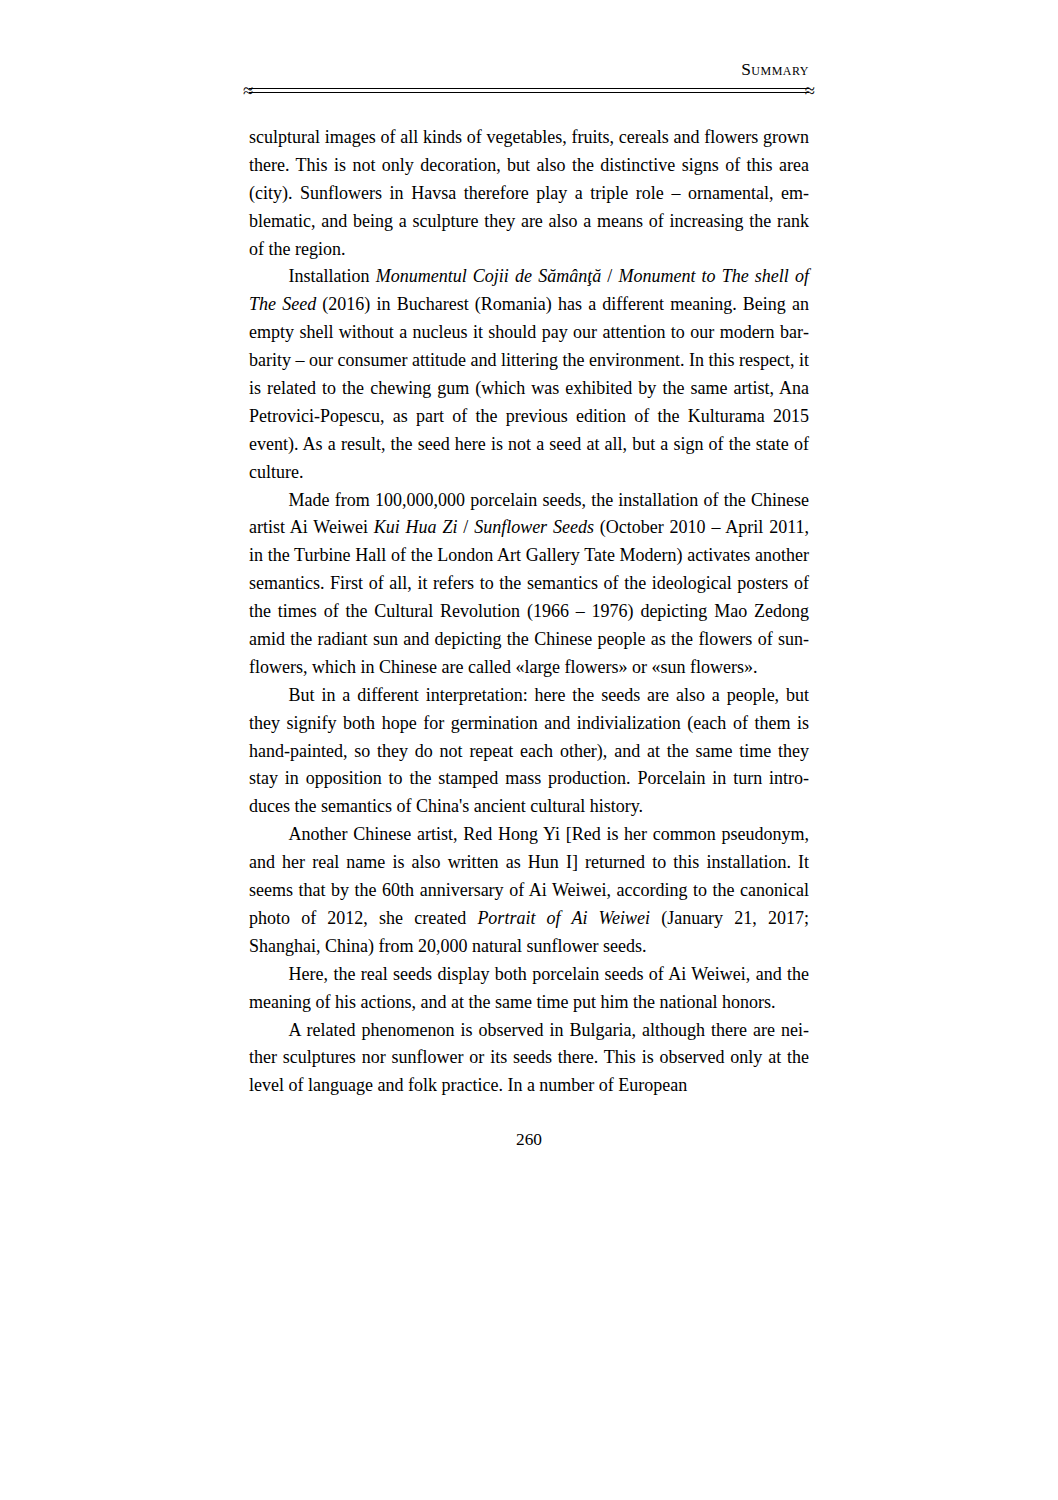Summary
≈
≈
sculptural images of all kinds of vegetables, fruits, cereals and flowers grown there. This is not only decoration, but also the distinctive signs of this area (city). Sunflowers in Havsa therefore play a triple role – ornamental, emblematic, and being a sculpture they are also a means of increasing the rank of the region.
Installation Monumentul Cojii de Sămânţă / Monument to The shell of The Seed (2016) in Bucharest (Romania) has a different meaning. Being an empty shell without a nucleus it should pay our attention to our modern barbarity – our consumer attitude and littering the environment. In this respect, it is related to the chewing gum (which was exhibited by the same artist, Ana Petrovici-Popescu, as part of the previous edition of the Kulturama 2015 event). As a result, the seed here is not a seed at all, but a sign of the state of culture.
Made from 100,000,000 porcelain seeds, the installation of the Chinese artist Ai Weiwei Kui Hua Zi / Sunflower Seeds (October 2010 – April 2011, in the Turbine Hall of the London Art Gallery Tate Modern) activates another semantics. First of all, it refers to the semantics of the ideological posters of the times of the Cultural Revolution (1966 – 1976) depicting Mao Zedong amid the radiant sun and depicting the Chinese people as the flowers of sunflowers, which in Chinese are called «large flowers» or «sun flowers».
But in a different interpretation: here the seeds are also a people, but they signify both hope for germination and indivialization (each of them is hand-painted, so they do not repeat each other), and at the same time they stay in opposition to the stamped mass production. Porcelain in turn introduces the semantics of China's ancient cultural history.
Another Chinese artist, Red Hong Yi [Red is her common pseudonym, and her real name is also written as Hun I] returned to this installation. It seems that by the 60th anniversary of Ai Weiwei, according to the canonical photo of 2012, she created Portrait of Ai Weiwei (January 21, 2017; Shanghai, China) from 20,000 natural sunflower seeds.
Here, the real seeds display both porcelain seeds of Ai Weiwei, and the meaning of his actions, and at the same time put him the national honors.
A related phenomenon is observed in Bulgaria, although there are neither sculptures nor sunflower or its seeds there. This is observed only at the level of language and folk practice. In a number of European
260